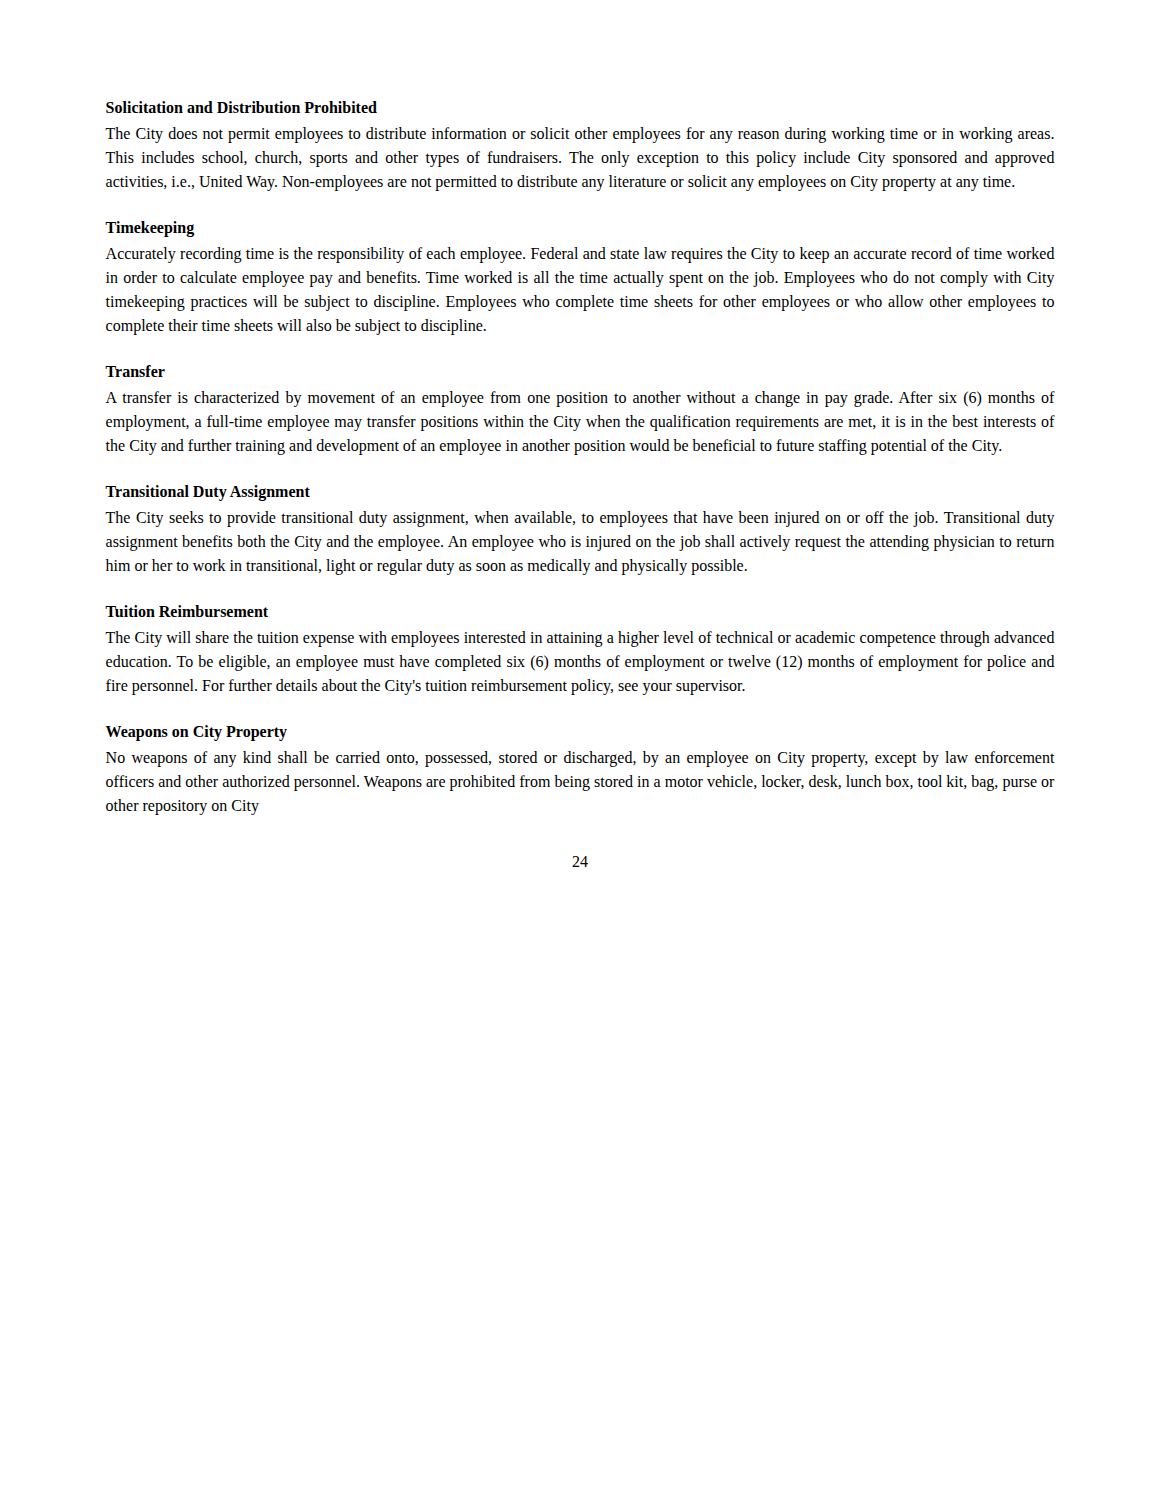Solicitation and Distribution Prohibited
The City does not permit employees to distribute information or solicit other employees for any reason during working time or in working areas. This includes school, church, sports and other types of fundraisers. The only exception to this policy include City sponsored and approved activities, i.e., United Way. Non-employees are not permitted to distribute any literature or solicit any employees on City property at any time.
Timekeeping
Accurately recording time is the responsibility of each employee. Federal and state law requires the City to keep an accurate record of time worked in order to calculate employee pay and benefits. Time worked is all the time actually spent on the job. Employees who do not comply with City timekeeping practices will be subject to discipline. Employees who complete time sheets for other employees or who allow other employees to complete their time sheets will also be subject to discipline.
Transfer
A transfer is characterized by movement of an employee from one position to another without a change in pay grade. After six (6) months of employment, a full-time employee may transfer positions within the City when the qualification requirements are met, it is in the best interests of the City and further training and development of an employee in another position would be beneficial to future staffing potential of the City.
Transitional Duty Assignment
The City seeks to provide transitional duty assignment, when available, to employees that have been injured on or off the job. Transitional duty assignment benefits both the City and the employee. An employee who is injured on the job shall actively request the attending physician to return him or her to work in transitional, light or regular duty as soon as medically and physically possible.
Tuition Reimbursement
The City will share the tuition expense with employees interested in attaining a higher level of technical or academic competence through advanced education. To be eligible, an employee must have completed six (6) months of employment or twelve (12) months of employment for police and fire personnel. For further details about the City's tuition reimbursement policy, see your supervisor.
Weapons on City Property
No weapons of any kind shall be carried onto, possessed, stored or discharged, by an employee on City property, except by law enforcement officers and other authorized personnel. Weapons are prohibited from being stored in a motor vehicle, locker, desk, lunch box, tool kit, bag, purse or other repository on City
24